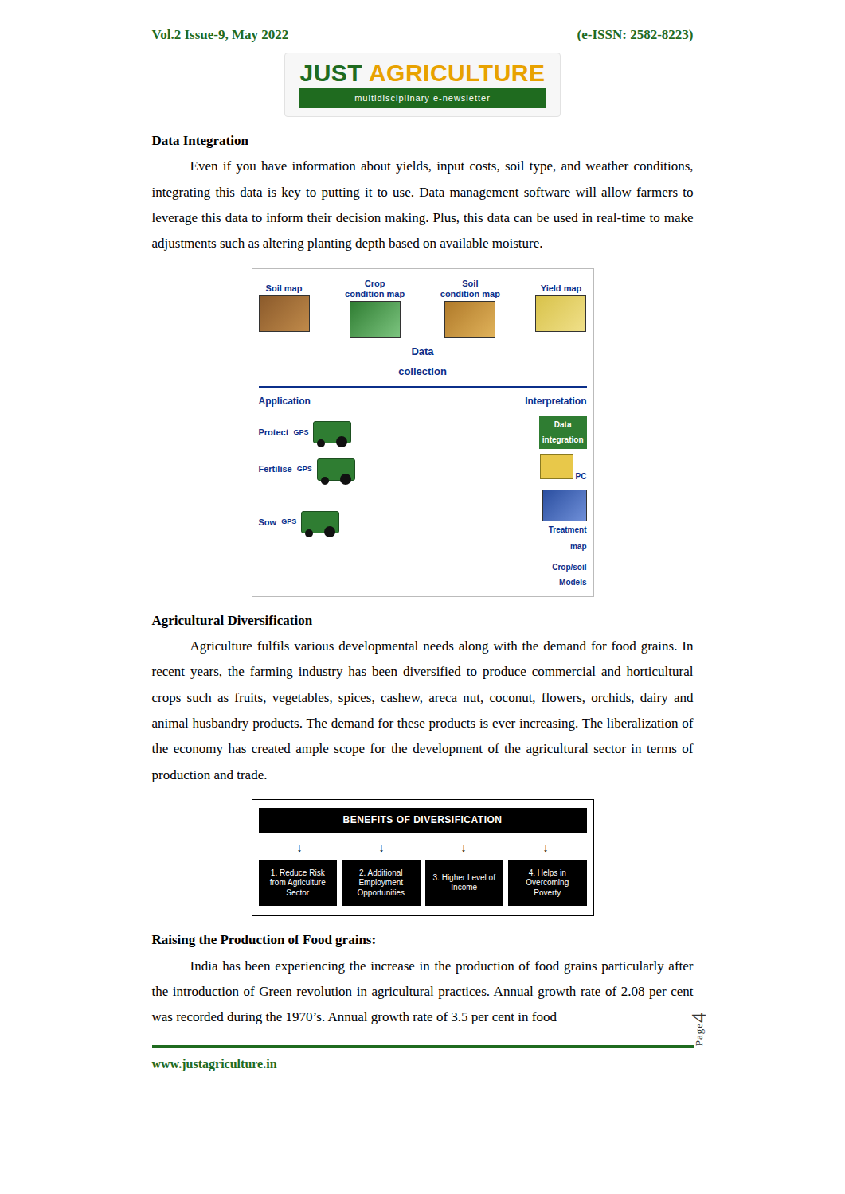Vol.2 Issue-9, May 2022
(e-ISSN: 2582-8223)
JUST AGRICULTURE
multidisciplinary e-Newsletter
Data Integration
Even if you have information about yields, input costs, soil type, and weather conditions, integrating this data is key to putting it to use. Data management software will allow farmers to leverage this data to inform their decision making. Plus, this data can be used in real-time to make adjustments such as altering planting depth based on available moisture.
Soil map
Crop
condition map
Soil
condition map
Yield map
Data
collection
Application Interpretation
Protect GPS Data
integration
Fertilise GPS PC
Sow GPS
Treatment
map
Crop/soil
Models
Agricultural Diversification
Agriculture fulfils various developmental needs along with the demand for food grains. In recent years, the farming industry has been diversified to produce commercial and horticultural crops such as fruits, vegetables, spices, cashew, areca nut, coconut, flowers, orchids, dairy and animal husbandry products. The demand for these products is ever increasing. The liberalization of the economy has created ample scope for the development of the agricultural sector in terms of production and trade.
BENEFITS OF DIVERSIFICATION
↓↓↓↓
1. Reduce Risk from Agriculture Sector
2. Additional Employment Opportunities
3. Higher Level of Income
4. Helps in Overcoming Poverty
Raising the Production of Food grains:
India has been experiencing the increase in the production of food grains particularly after the introduction of Green revolution in agricultural practices. Annual growth rate of 2.08 per cent was recorded during the 1970’s. Annual growth rate of 3.5 per cent in food
Page4
www.justagriculture.in